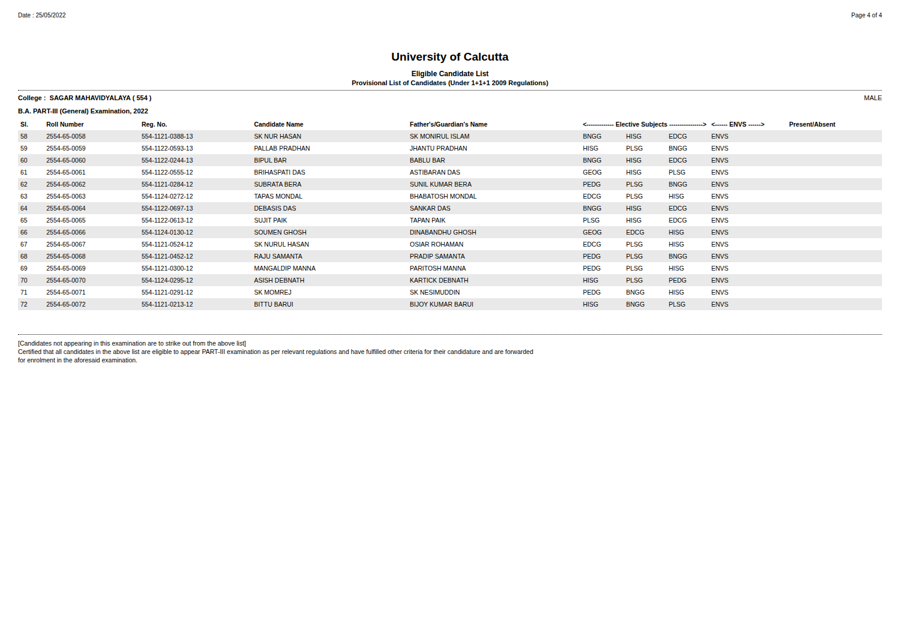Date : 25/05/2022
Page 4 of 4
University of Calcutta
Eligible Candidate List
Provisional List of Candidates (Under 1+1+1 2009 Regulations)
College : SAGAR MAHAVIDYALAYA ( 554 ) MALE
B.A. PART-III (General) Examination, 2022
| Sl. | Roll Number | Reg. No. | Candidate Name | Father's/Guardian's Name | <------------- Elective Subjects ----------------> | <------ ENVS ------> | Present/Absent |
| --- | --- | --- | --- | --- | --- | --- | --- |
| 58 | 2554-65-0058 | 554-1121-0388-13 | SK NUR HASAN | SK MONIRUL ISLAM | BNGG | HISG | EDCG | ENVS | |
| 59 | 2554-65-0059 | 554-1122-0593-13 | PALLAB PRADHAN | JHANTU PRADHAN | HISG | PLSG | BNGG | ENVS | |
| 60 | 2554-65-0060 | 554-1122-0244-13 | BIPUL BAR | BABLU BAR | BNGG | HISG | EDCG | ENVS | |
| 61 | 2554-65-0061 | 554-1122-0555-12 | BRIHASPATI DAS | ASTIBARAN DAS | GEOG | HISG | PLSG | ENVS | |
| 62 | 2554-65-0062 | 554-1121-0284-12 | SUBRATA BERA | SUNIL KUMAR BERA | PEDG | PLSG | BNGG | ENVS | |
| 63 | 2554-65-0063 | 554-1124-0272-12 | TAPAS MONDAL | BHABATOSH MONDAL | EDCG | PLSG | HISG | ENVS | |
| 64 | 2554-65-0064 | 554-1122-0697-13 | DEBASIS DAS | SANKAR DAS | BNGG | HISG | EDCG | ENVS | |
| 65 | 2554-65-0065 | 554-1122-0613-12 | SUJIT PAIK | TAPAN PAIK | PLSG | HISG | EDCG | ENVS | |
| 66 | 2554-65-0066 | 554-1124-0130-12 | SOUMEN GHOSH | DINABANDHU GHOSH | GEOG | EDCG | HISG | ENVS | |
| 67 | 2554-65-0067 | 554-1121-0524-12 | SK NURUL HASAN | OSIAR ROHAMAN | EDCG | PLSG | HISG | ENVS | |
| 68 | 2554-65-0068 | 554-1121-0452-12 | RAJU SAMANTA | PRADIP SAMANTA | PEDG | PLSG | BNGG | ENVS | |
| 69 | 2554-65-0069 | 554-1121-0300-12 | MANGALDIP MANNA | PARITOSH MANNA | PEDG | PLSG | HISG | ENVS | |
| 70 | 2554-65-0070 | 554-1124-0295-12 | ASISH DEBNATH | KARTICK DEBNATH | HISG | PLSG | PEDG | ENVS | |
| 71 | 2554-65-0071 | 554-1121-0291-12 | SK MOMREJ | SK NESIMUDDIN | PEDG | BNGG | HISG | ENVS | |
| 72 | 2554-65-0072 | 554-1121-0213-12 | BITTU BARUI | BIJOY KUMAR BARUI | HISG | BNGG | PLSG | ENVS | |
[Candidates not appearing in this examination are to strike out from the above list]
Certified that all candidates in the above list are eligible to appear PART-III examination as per relevant regulations and have fulfilled other criteria for their candidature and are forwarded
for enrolment in the aforesaid examination.